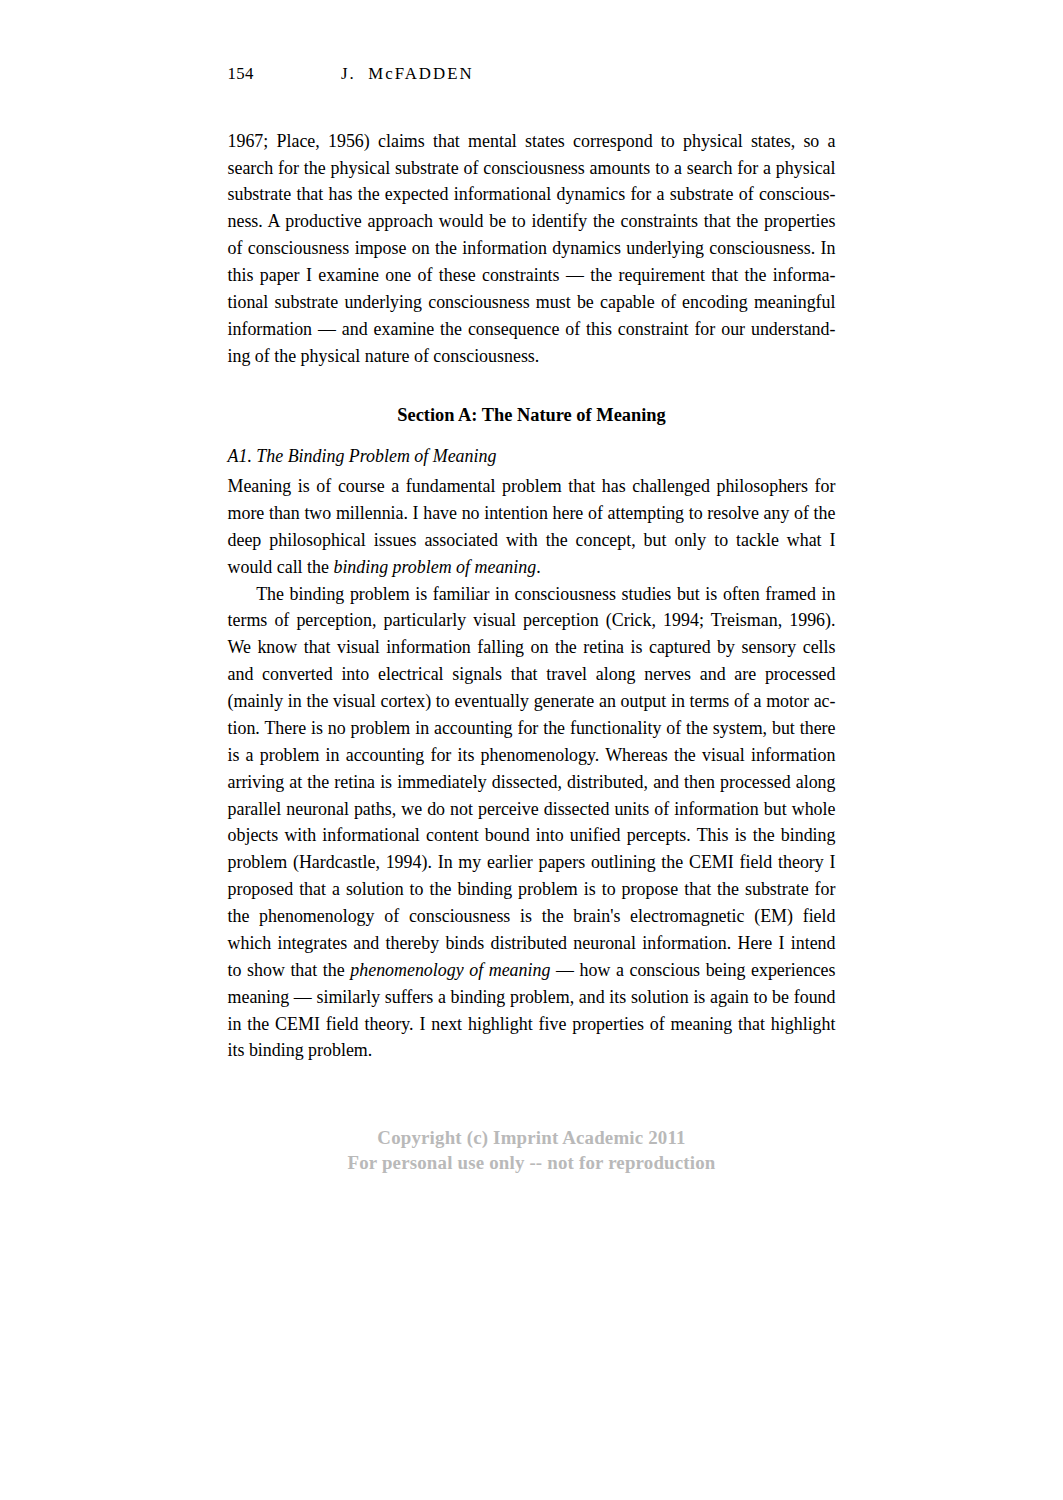154 J. McFADDEN
1967; Place, 1956) claims that mental states correspond to physical states, so a search for the physical substrate of consciousness amounts to a search for a physical substrate that has the expected informational dynamics for a substrate of consciousness. A productive approach would be to identify the constraints that the properties of consciousness impose on the information dynamics underlying consciousness. In this paper I examine one of these constraints — the requirement that the informational substrate underlying consciousness must be capable of encoding meaningful information — and examine the consequence of this constraint for our understanding of the physical nature of consciousness.
Section A: The Nature of Meaning
A1. The Binding Problem of Meaning
Meaning is of course a fundamental problem that has challenged philosophers for more than two millennia. I have no intention here of attempting to resolve any of the deep philosophical issues associated with the concept, but only to tackle what I would call the binding problem of meaning.
The binding problem is familiar in consciousness studies but is often framed in terms of perception, particularly visual perception (Crick, 1994; Treisman, 1996). We know that visual information falling on the retina is captured by sensory cells and converted into electrical signals that travel along nerves and are processed (mainly in the visual cortex) to eventually generate an output in terms of a motor action. There is no problem in accounting for the functionality of the system, but there is a problem in accounting for its phenomenology. Whereas the visual information arriving at the retina is immediately dissected, distributed, and then processed along parallel neuronal paths, we do not perceive dissected units of information but whole objects with informational content bound into unified percepts. This is the binding problem (Hardcastle, 1994). In my earlier papers outlining the CEMI field theory I proposed that a solution to the binding problem is to propose that the substrate for the phenomenology of consciousness is the brain's electromagnetic (EM) field which integrates and thereby binds distributed neuronal information. Here I intend to show that the phenomenology of meaning — how a conscious being experiences meaning — similarly suffers a binding problem, and its solution is again to be found in the CEMI field theory. I next highlight five properties of meaning that highlight its binding problem.
Copyright (c) Imprint Academic 2011 For personal use only -- not for reproduction